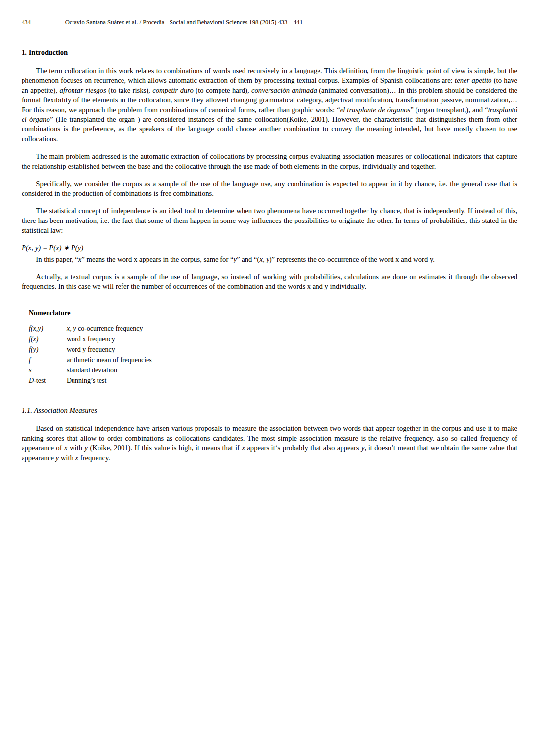434 Octavio Santana Suárez et al. / Procedia - Social and Behavioral Sciences 198 (2015) 433 – 441
1. Introduction
The term collocation in this work relates to combinations of words used recursively in a language. This definition, from the linguistic point of view is simple, but the phenomenon focuses on recurrence, which allows automatic extraction of them by processing textual corpus. Examples of Spanish collocations are: tener apetito (to have an appetite), afrontar riesgos (to take risks), competir duro (to compete hard), conversación animada (animated conversation)… In this problem should be considered the formal flexibility of the elements in the collocation, since they allowed changing grammatical category, adjectival modification, transformation passive, nominalization,… For this reason, we approach the problem from combinations of canonical forms, rather than graphic words: “el trasplante de órganos” (organ transplant,), and “trasplantó el órgano” (He transplanted the organ ) are considered instances of the same collocation(Koike, 2001). However, the characteristic that distinguishes them from other combinations is the preference, as the speakers of the language could choose another combination to convey the meaning intended, but have mostly chosen to use collocations.
The main problem addressed is the automatic extraction of collocations by processing corpus evaluating association measures or collocational indicators that capture the relationship established between the base and the collocative through the use made of both elements in the corpus, individually and together.
Specifically, we consider the corpus as a sample of the use of the language use, any combination is expected to appear in it by chance, i.e. the general case that is considered in the production of combinations is free combinations.
The statistical concept of independence is an ideal tool to determine when two phenomena have occurred together by chance, that is independently. If instead of this, there has been motivation, i.e. the fact that some of them happen in some way influences the possibilities to originate the other. In terms of probabilities, this stated in the statistical law:
P(x, y) = P(x) ∗ P(y)
In this paper, “x” means the word x appears in the corpus, same for “y” and “(x, y)” represents the co-occurrence of the word x and word y.
Actually, a textual corpus is a sample of the use of language, so instead of working with probabilities, calculations are done on estimates it through the observed frequencies. In this case we will refer the number of occurrences of the combination and the words x and y individually.
Nomenclature
| f(x,y) | x, y co-ocurrence frequency |
| f(x) | word x frequency |
| f(y) | word y frequency |
| f | arithmetic mean of frequencies |
| s | standard deviation |
| D -test | Dunning’s test |
1.1. Association Measures
Based on statistical independence have arisen various proposals to measure the association between two words that appear together in the corpus and use it to make ranking scores that allow to order combinations as collocations candidates. The most simple association measure is the relative frequency, also so called frequency of appearance of x with y (Koike, 2001). If this value is high, it means that if x appears it‘s probably that also appears y, it doesn’t meant that we obtain the same value that appearance y with x frequency.